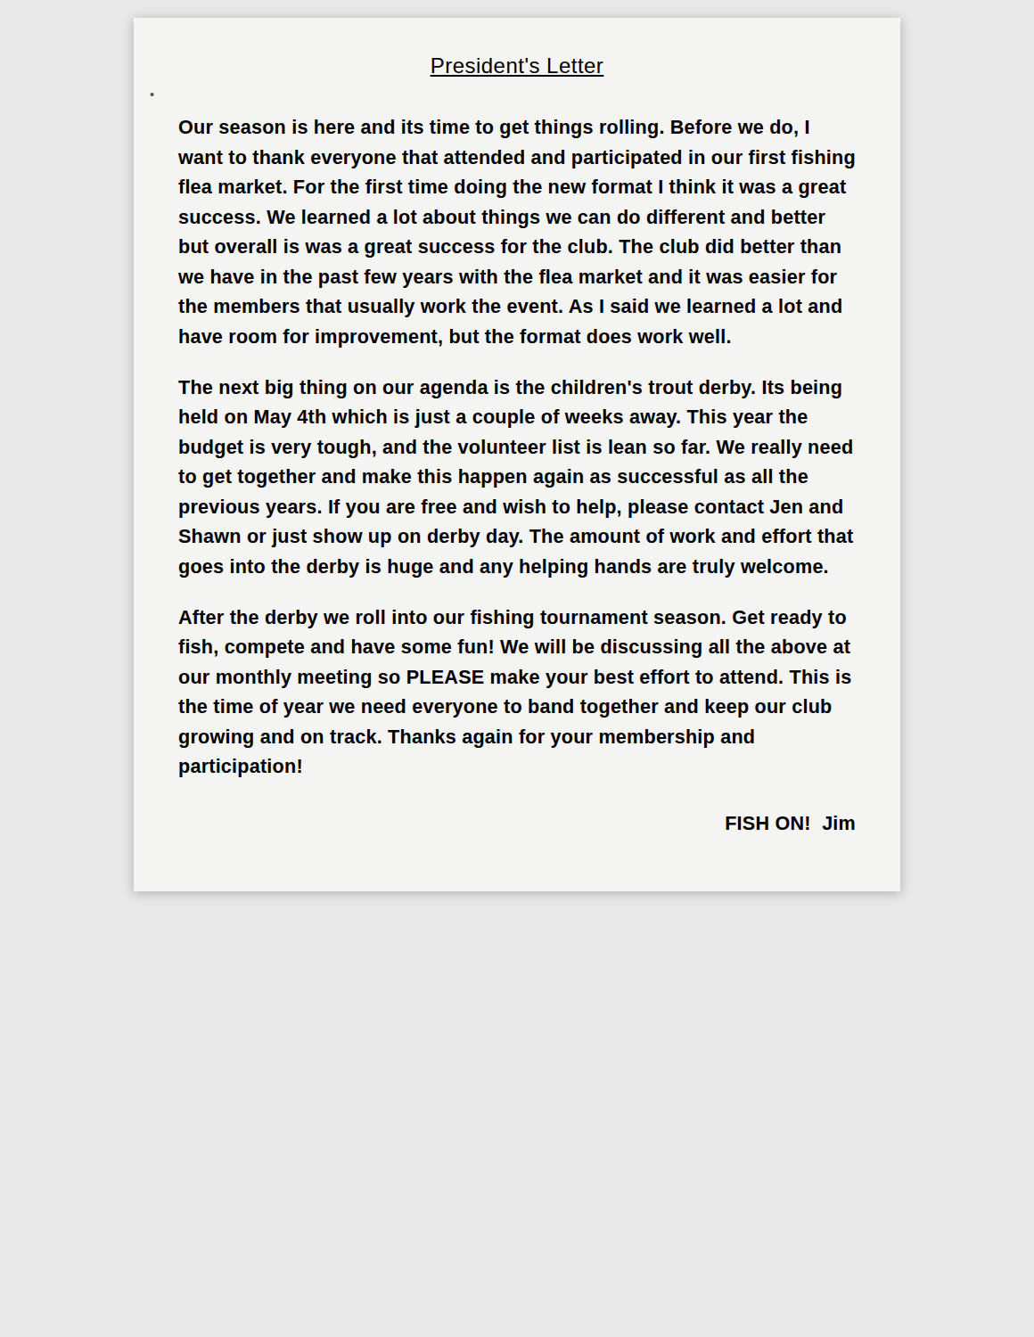•
President's Letter
Our season is here and its time to get things rolling. Before we do, I want to thank everyone that attended and participated in our first fishing flea market. For the first time doing the new format I think it was a great success. We learned a lot about things we can do different and better but overall is was a great success for the club. The club did better than we have in the past few years with the flea market and it was easier for the members that usually work the event. As I said we learned a lot and have room for improvement, but the format does work well.
The next big thing on our agenda is the children's trout derby. Its being held on May 4th which is just a couple of weeks away. This year the budget is very tough, and the volunteer list is lean so far. We really need to get together and make this happen again as successful as all the previous years. If you are free and wish to help, please contact Jen and Shawn or just show up on derby day. The amount of work and effort that goes into the derby is huge and any helping hands are truly welcome.
After the derby we roll into our fishing tournament season. Get ready to fish, compete and have some fun! We will be discussing all the above at our monthly meeting so PLEASE make your best effort to attend. This is the time of year we need everyone to band together and keep our club growing and on track. Thanks again for your membership and participation!
FISH ON! Jim